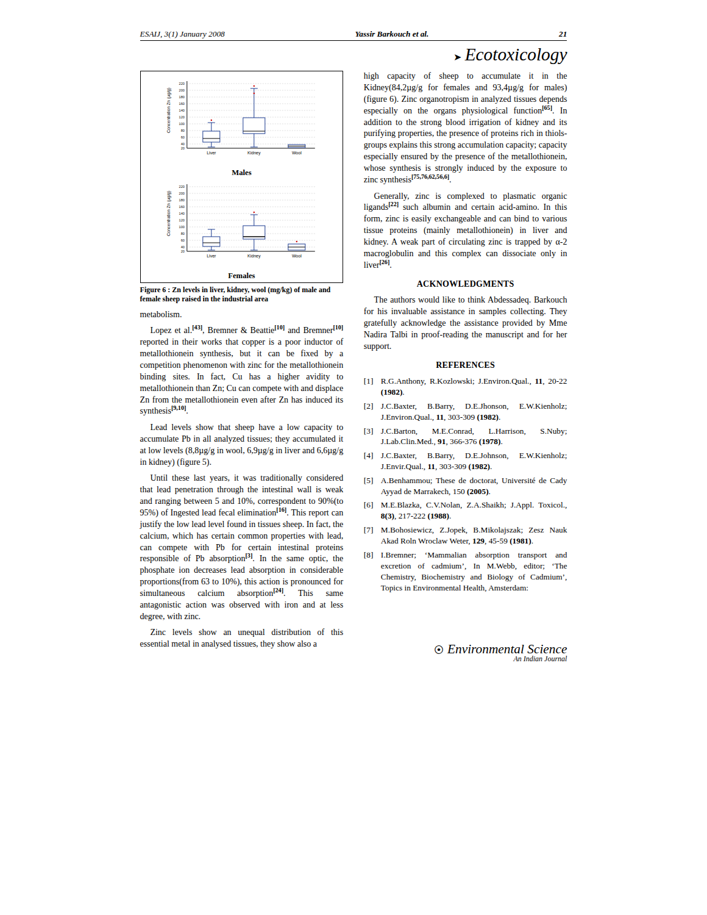ESAIJ, 3(1) January 2008
Yassir Barkouch et al.
21
➤Ecotoxicology
220 200 180 160 140 120 100 80 60 40 20 Concentration Zn (µg/g) Liver Kidney Wool
Males
220 200 180 160 140 120 100 80 60 40 20 Concentration Zn (µg/g) Liver Kidney Wool
Females
Figure 6 : Zn levels in liver, kidney, wool (mg/kg) of male and female sheep raised in the industrial area
metabolism.
Lopez et al.[43], Bremner & Beattie[10] and Bremner[10] reported in their works that copper is a poor inductor of metallothionein synthesis, but it can be fixed by a competition phenomenon with zinc for the metallothionein binding sites. In fact, Cu has a higher avidity to metallothionein than Zn; Cu can compete with and displace Zn from the metallothionein even after Zn has induced its synthesis[9,10].
Lead levels show that sheep have a low capacity to accumulate Pb in all analyzed tissues; they accumulated it at low levels (8,8µg/g in wool, 6,9µg/g in liver and 6,6µg/g in kidney) (figure 5).
Until these last years, it was traditionally considered that lead penetration through the intestinal wall is weak and ranging between 5 and 10%, correspondent to 90%(to 95%) of Ingested lead fecal elimination[16]. This report can justify the low lead level found in tissues sheep. In fact, the calcium, which has certain common properties with lead, can compete with Pb for certain intestinal proteins responsible of Pb absorption[3]. In the same optic, the phosphate ion decreases lead absorption in considerable proportions(from 63 to 10%), this action is pronounced for simultaneous calcium absorption[24]. This same antagonistic action was observed with iron and at less degree, with zinc.
Zinc levels show an unequal distribution of this essential metal in analysed tissues, they show also a
high capacity of sheep to accumulate it in the Kidney(84,2µg/g for females and 93,4µg/g for males)(figure 6). Zinc organotropism in analyzed tissues depends especially on the organs physiological function[65]. In addition to the strong blood irrigation of kidney and its purifying properties, the presence of proteins rich in thiols-groups explains this strong accumulation capacity; capacity especially ensured by the presence of the metallothionein, whose synthesis is strongly induced by the exposure to zinc synthesis[75,76,62,56,6].
Generally, zinc is complexed to plasmatic organic ligands[22] such albumin and certain acid-amino. In this form, zinc is easily exchangeable and can bind to various tissue proteins (mainly metallothionein) in liver and kidney. A weak part of circulating zinc is trapped by α-2 macroglobulin and this complex can dissociate only in liver[26].
ACKNOWLEDGMENTS
The authors would like to think Abdessadeq. Barkouch for his invaluable assistance in samples collecting. They gratefully acknowledge the assistance provided by Mme Nadira Talbi in proof-reading the manuscript and for her support.
REFERENCES
[1] R.G.Anthony, R.Kozlowski; J.Environ.Qual., 11, 20-22 (1982).
[2] J.C.Baxter, B.Barry, D.E.Jhonson, E.W.Kienholz; J.Environ.Qual., 11, 303-309 (1982).
[3] J.C.Barton, M.E.Conrad, L.Harrison, S.Nuby; J.Lab.Clin.Med., 91, 366-376 (1978).
[4] J.C.Baxter, B.Barry, D.E.Johnson, E.W.Kienholz; J.Envir.Qual., 11, 303-309 (1982).
[5] A.Benhammou; These de doctorat, Université de Cady Ayyad de Marrakech, 150 (2005).
[6] M.E.Blazka, C.V.Nolan, Z.A.Shaikh; J.Appl. Toxicol., 8(3), 217-222 (1988).
[7] M.Bohosiewicz, Z.Jopek, B.Mikolajszak; Zesz Nauk Akad Roln Wroclaw Weter, 129, 45-59 (1981).
[8] I.Bremner; ‘Mammalian absorption transport and excretion of cadmium’, In M.Webb, editor; ‘The Chemistry, Biochemistry and Biology of Cadmium’, Topics in Environmental Health, Amsterdam:
⦿Environmental Science
An Indian Journal